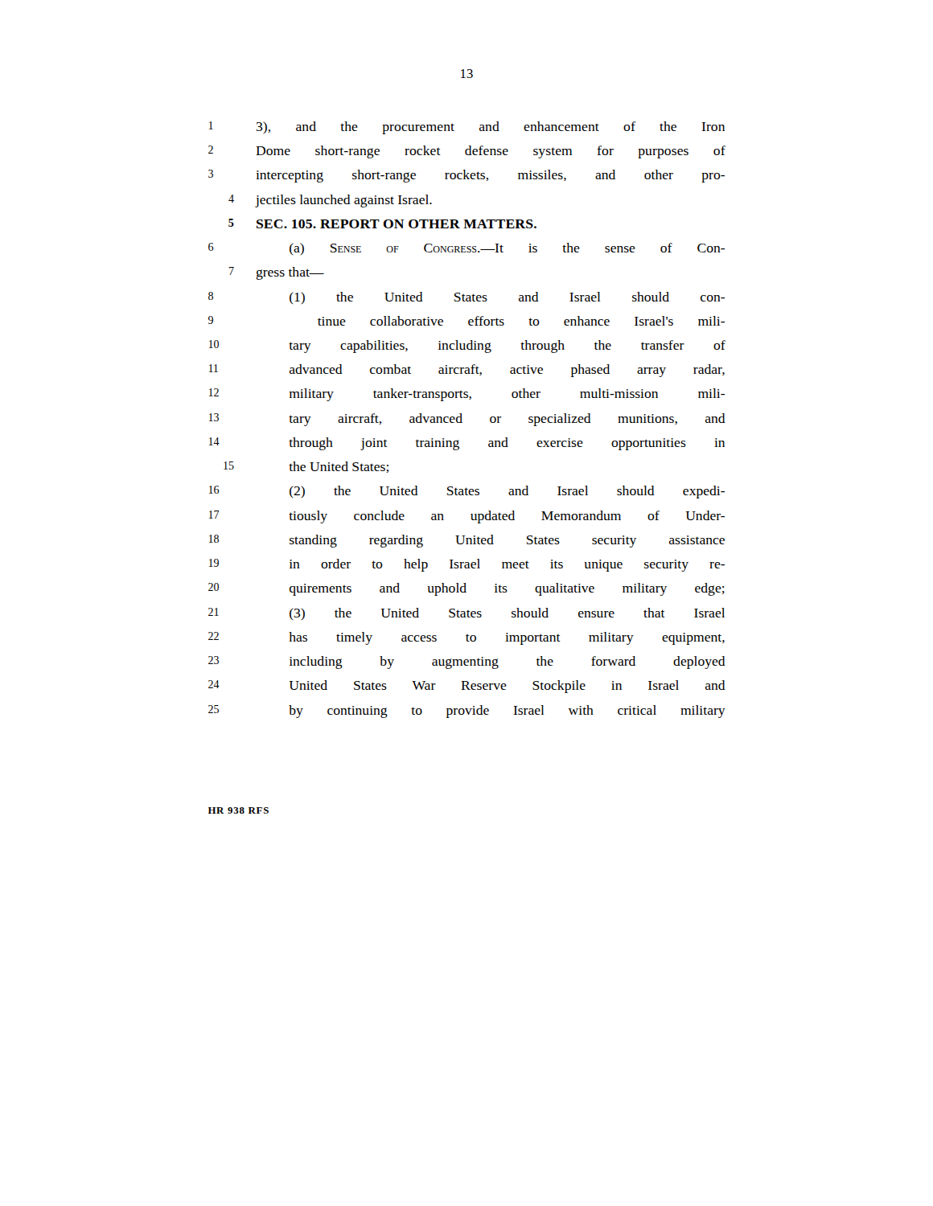13
3), and the procurement and enhancement of the Iron
Dome short-range rocket defense system for purposes of
intercepting short-range rockets, missiles, and other pro-
jectiles launched against Israel.
SEC. 105. REPORT ON OTHER MATTERS.
(a) Sense of Congress.—It is the sense of Con-
gress that—
(1) the United States and Israel should con-
tinue collaborative efforts to enhance Israel's mili-
tary capabilities, including through the transfer of
advanced combat aircraft, active phased array radar,
military tanker-transports, other multi-mission mili-
tary aircraft, advanced or specialized munitions, and
through joint training and exercise opportunities in
the United States;
(2) the United States and Israel should expedi-
tiously conclude an updated Memorandum of Under-
standing regarding United States security assistance
in order to help Israel meet its unique security re-
quirements and uphold its qualitative military edge;
(3) the United States should ensure that Israel
has timely access to important military equipment,
including by augmenting the forward deployed
United States War Reserve Stockpile in Israel and
by continuing to provide Israel with critical military
HR 938 RFS